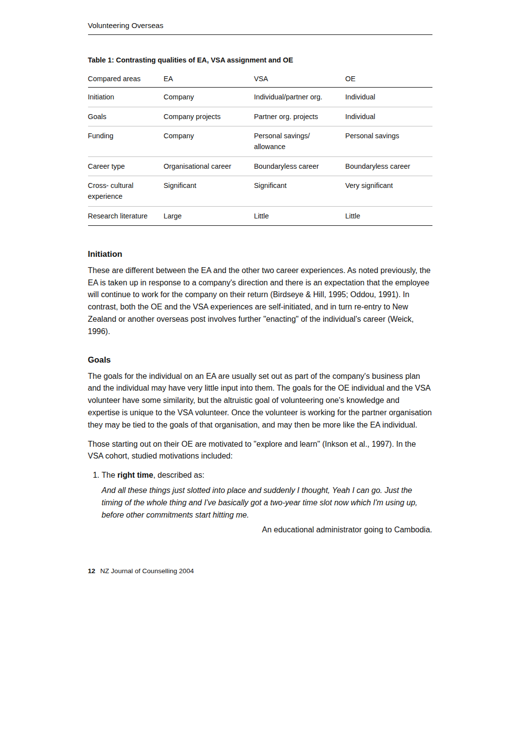Volunteering Overseas
Table 1: Contrasting qualities of EA, VSA assignment and OE
| Compared areas | EA | VSA | OE |
| --- | --- | --- | --- |
| Initiation | Company | Individual/partner org. | Individual |
| Goals | Company projects | Partner org. projects | Individual |
| Funding | Company | Personal savings/ allowance | Personal savings |
| Career type | Organisational career | Boundaryless career | Boundaryless career |
| Cross- cultural experience | Significant | Significant | Very significant |
| Research literature | Large | Little | Little |
Initiation
These are different between the EA and the other two career experiences. As noted previously, the EA is taken up in response to a company's direction and there is an expectation that the employee will continue to work for the company on their return (Birdseye & Hill, 1995; Oddou, 1991). In contrast, both the OE and the VSA experiences are self-initiated, and in turn re-entry to New Zealand or another overseas post involves further "enacting" of the individual's career (Weick, 1996).
Goals
The goals for the individual on an EA are usually set out as part of the company's business plan and the individual may have very little input into them. The goals for the OE individual and the VSA volunteer have some similarity, but the altruistic goal of volunteering one's knowledge and expertise is unique to the VSA volunteer. Once the volunteer is working for the partner organisation they may be tied to the goals of that organisation, and may then be more like the EA individual.
Those starting out on their OE are motivated to "explore and learn" (Inkson et al., 1997). In the VSA cohort, studied motivations included:
The right time, described as:
And all these things just slotted into place and suddenly I thought, Yeah I can go. Just the timing of the whole thing and I've basically got a two-year time slot now which I'm using up, before other commitments start hitting me.
An educational administrator going to Cambodia.
12 NZ Journal of Counselling 2004